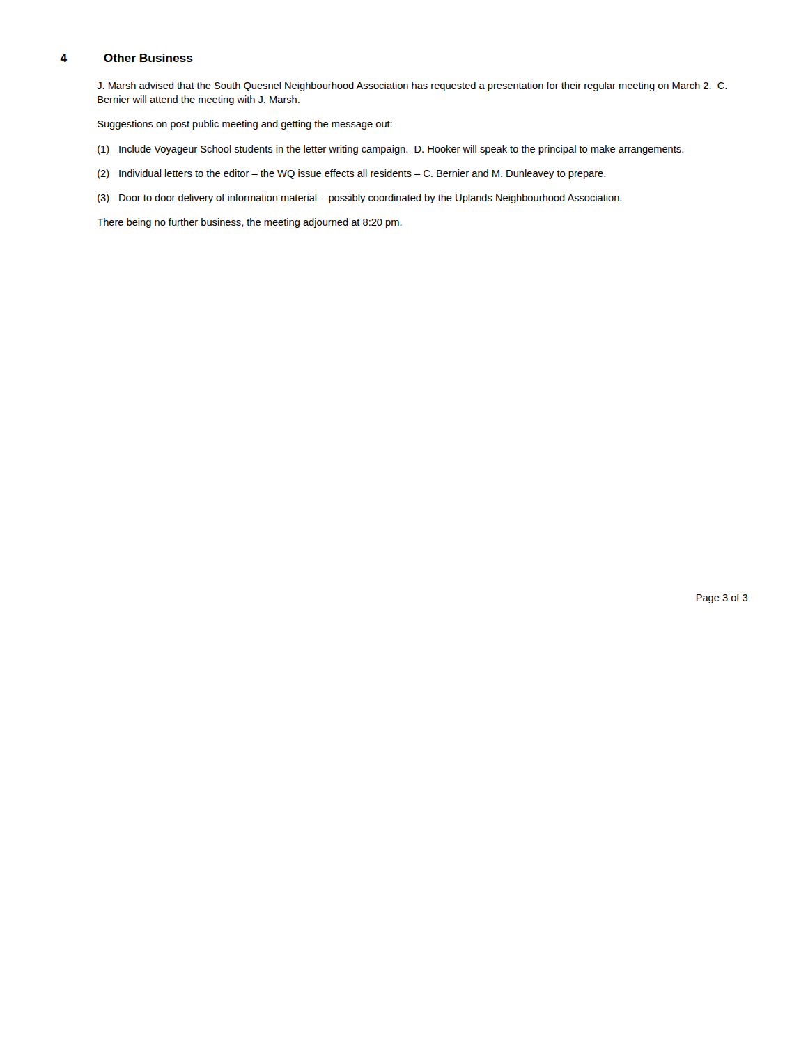4 Other Business
J. Marsh advised that the South Quesnel Neighbourhood Association has requested a presentation for their regular meeting on March 2. C. Bernier will attend the meeting with J. Marsh.
Suggestions on post public meeting and getting the message out:
(1) Include Voyageur School students in the letter writing campaign. D. Hooker will speak to the principal to make arrangements.
(2) Individual letters to the editor – the WQ issue effects all residents – C. Bernier and M. Dunleavey to prepare.
(3) Door to door delivery of information material – possibly coordinated by the Uplands Neighbourhood Association.
There being no further business, the meeting adjourned at 8:20 pm.
Page 3 of 3